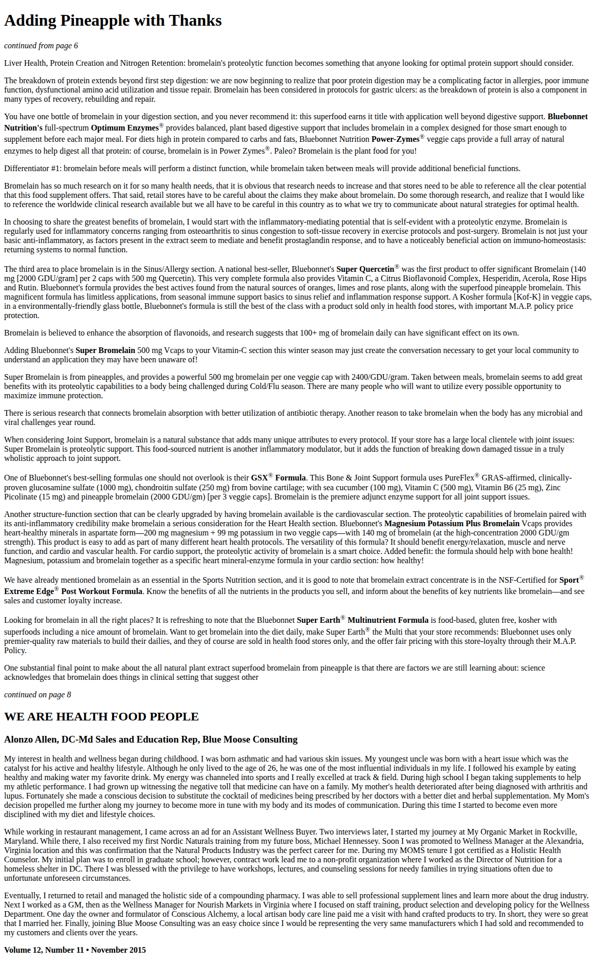Adding Pineapple with Thanks
continued from page 6
Liver Health, Protein Creation and Nitrogen Retention: bromelain's proteolytic function becomes something that anyone looking for optimal protein support should consider.
The breakdown of protein extends beyond first step digestion: we are now beginning to realize that poor protein digestion may be a complicating factor in allergies, poor immune function, dysfunctional amino acid utilization and tissue repair. Bromelain has been considered in protocols for gastric ulcers: as the breakdown of protein is also a component in many types of recovery, rebuilding and repair.
You have one bottle of bromelain in your digestion section, and you never recommend it: this superfood earns it title with application well beyond digestive support. Bluebonnet Nutrition's full-spectrum Optimum Enzymes® provides balanced, plant based digestive support that includes bromelain in a complex designed for those smart enough to supplement before each major meal. For diets high in protein compared to carbs and fats, Bluebonnet Nutrition Power-Zymes® veggie caps provide a full array of natural enzymes to help digest all that protein: of course, bromelain is in Power Zymes®. Paleo? Bromelain is the plant food for you!
Differentiator #1: bromelain before meals will perform a distinct function, while bromelain taken between meals will provide additional beneficial functions.
Bromelain has so much research on it for so many health needs, that it is obvious that research needs to increase and that stores need to be able to reference all the clear potential that this food supplement offers. That said, retail stores have to be careful about the claims they make about bromelain. Do some thorough research, and realize that I would like to reference the worldwide clinical research available but we all have to be careful in this country as to what we try to communicate about natural strategies for optimal health.
In choosing to share the greatest benefits of bromelain, I would start with the inflammatory-mediating potential that is self-evident with a proteolytic enzyme. Bromelain is regularly used for inflammatory concerns ranging from osteoarthritis to sinus congestion to soft-tissue recovery in exercise protocols and post-surgery. Bromelain is not just your basic anti-inflammatory, as factors present in the extract seem to mediate and benefit prostaglandin response, and to have a noticeably beneficial action on immuno-homeostasis: returning systems to normal function.
The third area to place bromelain is in the Sinus/Allergy section. A national best-seller, Bluebonnet's Super Quercetin® was the first product to offer significant Bromelain (140 mg [2000 GDU/gram] per 2 caps with 500 mg Quercetin). This very complete formula also provides Vitamin C, a Citrus Bioflavonoid Complex, Hesperidin, Acerola, Rose Hips and Rutin. Bluebonnet's formula provides the best actives found from the natural sources of oranges, limes and rose plants, along with the superfood pineapple bromelain. This magnificent formula has limitless applications, from seasonal immune support basics to sinus relief and inflammation response support. A Kosher formula [Kof-K] in veggie caps, in a environmentally-friendly glass bottle, Bluebonnet's formula is still the best of the class with a product sold only in health food stores, with important M.A.P. policy price protection.
Bromelain is believed to enhance the absorption of flavonoids, and research suggests that 100+ mg of bromelain daily can have significant effect on its own.
Adding Bluebonnet's Super Bromelain 500 mg Vcaps to your Vitamin-C section this winter season may just create the conversation necessary to get your local community to understand an application they may have been unaware of!
Super Bromelain is from pineapples, and provides a powerful 500 mg bromelain per one veggie cap with 2400/GDU/gram. Taken between meals, bromelain seems to add great benefits with its proteolytic capabilities to a body being challenged during Cold/Flu season. There are many people who will want to utilize every possible opportunity to maximize immune protection.
There is serious research that connects bromelain absorption with better utilization of antibiotic therapy. Another reason to take bromelain when the body has any microbial and viral challenges year round.
When considering Joint Support, bromelain is a natural substance that adds many unique attributes to every protocol. If your store has a large local clientele with joint issues: Super Bromelain is proteolytic support. This food-sourced nutrient is another inflammatory modulator, but it adds the function of breaking down damaged tissue in a truly wholistic approach to joint support.
One of Bluebonnet's best-selling formulas one should not overlook is their GSX® Formula. This Bone & Joint Support formula uses PureFlex® GRAS-affirmed, clinically-proven glucosamine sulfate (1000 mg), chondroitin sulfate (250 mg) from bovine cartilage; with sea cucumber (100 mg), Vitamin C (500 mg), Vitamin B6 (25 mg), Zinc Picolinate (15 mg) and pineapple bromelain (2000 GDU/gm) [per 3 veggie caps]. Bromelain is the premiere adjunct enzyme support for all joint support issues.
Another structure-function section that can be clearly upgraded by having bromelain available is the cardiovascular section. The proteolytic capabilities of bromelain paired with its anti-inflammatory credibility make bromelain a serious consideration for the Heart Health section. Bluebonnet's Magnesium Potassium Plus Bromelain Vcaps provides heart-healthy minerals in aspartate form—200 mg magnesium + 99 mg potassium in two veggie caps—with 140 mg of bromelain (at the high-concentration 2000 GDU/gm strength). This product is easy to add as part of many different heart health protocols. The versatility of this formula? It should benefit energy/relaxation, muscle and nerve function, and cardio and vascular health. For cardio support, the proteolytic activity of bromelain is a smart choice. Added benefit: the formula should help with bone health! Magnesium, potassium and bromelain together as a specific heart mineral-enzyme formula in your cardio section: how healthy!
We have already mentioned bromelain as an essential in the Sports Nutrition section, and it is good to note that bromelain extract concentrate is in the NSF-Certified for Sport® Extreme Edge® Post Workout Formula. Know the benefits of all the nutrients in the products you sell, and inform about the benefits of key nutrients like bromelain—and see sales and customer loyalty increase.
Looking for bromelain in all the right places? It is refreshing to note that the Bluebonnet Super Earth® Multinutrient Formula is food-based, gluten free, kosher with superfoods including a nice amount of bromelain. Want to get bromelain into the diet daily, make Super Earth® the Multi that your store recommends: Bluebonnet uses only premier-quality raw materials to build their dailies, and they of course are sold in health food stores only, and the offer fair pricing with this store-loyalty through their M.A.P. Policy.
One substantial final point to make about the all natural plant extract superfood bromelain from pineapple is that there are factors we are still learning about: science acknowledges that bromelain does things in clinical setting that suggest other
continued on page 8
WE ARE HEALTH FOOD PEOPLE
Alonzo Allen, DC-Md Sales and Education Rep, Blue Moose Consulting
My interest in health and wellness began during childhood. I was born asthmatic and had various skin issues. My youngest uncle was born with a heart issue which was the catalyst for his active and healthy lifestyle. Although he only lived to the age of 26, he was one of the most influential individuals in my life. I followed his example by eating healthy and making water my favorite drink. My energy was channeled into sports and I really excelled at track & field. During high school I began taking supplements to help my athletic performance. I had grown up witnessing the negative toll that medicine can have on a family. My mother's health deteriorated after being diagnosed with arthritis and lupus. Fortunately she made a conscious decision to substitute the cocktail of medicines being prescribed by her doctors with a better diet and herbal supplementation. My Mom's decision propelled me further along my journey to become more in tune with my body and its modes of communication. During this time I started to become even more disciplined with my diet and lifestyle choices.
While working in restaurant management, I came across an ad for an Assistant Wellness Buyer. Two interviews later, I started my journey at My Organic Market in Rockville, Maryland. While there, I also received my first Nordic Naturals training from my future boss, Michael Hennessey. Soon I was promoted to Wellness Manager at the Alexandria, Virginia location and this was confirmation that the Natural Products Industry was the perfect career for me. During my MOMS tenure I got certified as a Holistic Health Counselor. My initial plan was to enroll in graduate school; however, contract work lead me to a non-profit organization where I worked as the Director of Nutrition for a homeless shelter in DC. There I was blessed with the privilege to have workshops, lectures, and counseling sessions for needy families in trying situations often due to unfortunate unforeseen circumstances.
Eventually, I returned to retail and managed the holistic side of a compounding pharmacy. I was able to sell professional supplement lines and learn more about the drug industry. Next I worked as a GM, then as the Wellness Manager for Nourish Markets in Virginia where I focused on staff training, product selection and developing policy for the Wellness Department. One day the owner and formulator of Conscious Alchemy, a local artisan body care line paid me a visit with hand crafted products to try. In short, they were so great that I married her. Finally, joining Blue Moose Consulting was an easy choice since I would be representing the very same manufacturers which I had sold and recommended to my customers and clients over the years.
Volume 12, Number 11 • November 2015